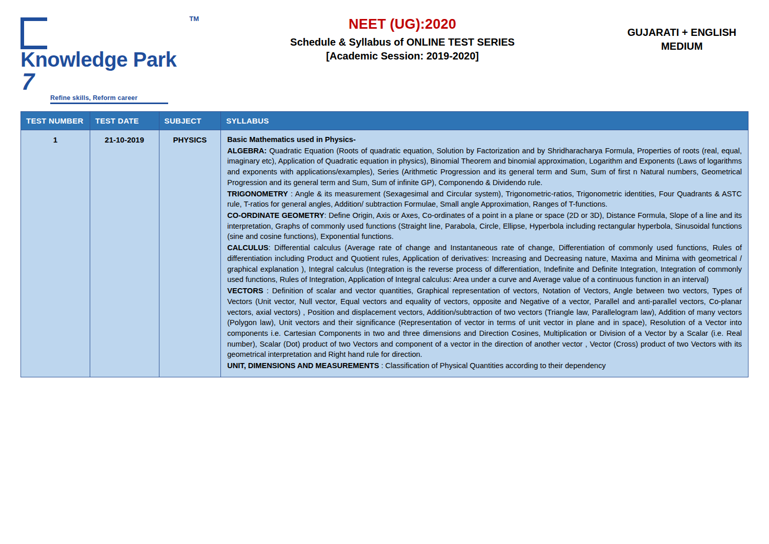Knowledge Park 7 TM
Refine skills, Reform career
NEET (UG):2020
Schedule & Syllabus of ONLINE TEST SERIES
[Academic Session: 2019-2020]
GUJARATI + ENGLISH
MEDIUM
| TEST NUMBER | TEST DATE | SUBJECT | SYLLABUS |
| --- | --- | --- | --- |
| 1 | 21-10-2019 | PHYSICS | Basic Mathematics used in Physics- ALGEBRA: Quadratic Equation (Roots of quadratic equation, Solution by Factorization and by Shridharacharya Formula, Properties of roots (real, equal, imaginary etc), Application of Quadratic equation in physics), Binomial Theorem and binomial approximation, Logarithm and Exponents (Laws of logarithms and exponents with applications/examples), Series (Arithmetic Progression and its general term and Sum, Sum of first n Natural numbers, Geometrical Progression and its general term and Sum, Sum of infinite GP), Componendo & Dividendo rule. TRIGONOMETRY : Angle & its measurement (Sexagesimal and Circular system), Trigonometric-ratios, Trigonometric identities, Four Quadrants & ASTC rule, T-ratios for general angles, Addition/ subtraction Formulae, Small angle Approximation, Ranges of T-functions. CO-ORDINATE GEOMETRY : Define Origin, Axis or Axes, Co-ordinates of a point in a plane or space (2D or 3D), Distance Formula, Slope of a line and its interpretation, Graphs of commonly used functions (Straight line, Parabola, Circle, Ellipse, Hyperbola including rectangular hyperbola, Sinusoidal functions (sine and cosine functions), Exponential functions. CALCULUS : Differential calculus (Average rate of change and Instantaneous rate of change, Differentiation of commonly used functions, Rules of differentiation including Product and Quotient rules, Application of derivatives: Increasing and Decreasing nature, Maxima and Minima with geometrical / graphical explanation ), Integral calculus (Integration is the reverse process of differentiation, Indefinite and Definite Integration, Integration of commonly used functions, Rules of Integration, Application of Integral calculus: Area under a curve and Average value of a continuous function in an interval) VECTORS : Definition of scalar and vector quantities, Graphical representation of vectors, Notation of Vectors, Angle between two vectors, Types of Vectors (Unit vector, Null vector, Equal vectors and equality of vectors, opposite and Negative of a vector, Parallel and anti-parallel vectors, Co-planar vectors, axial vectors) , Position and displacement vectors, Addition/subtraction of two vectors (Triangle law, Parallelogram law), Addition of many vectors (Polygon law), Unit vectors and their significance (Representation of vector in terms of unit vector in plane and in space), Resolution of a Vector into components i.e. Cartesian Components in two and three dimensions and Direction Cosines, Multiplication or Division of a Vector by a Scalar (i.e. Real number), Scalar (Dot) product of two Vectors and component of a vector in the direction of another vector , Vector (Cross) product of two Vectors with its geometrical interpretation and Right hand rule for direction. UNIT, DIMENSIONS AND MEASUREMENTS : Classification of Physical Quantities according to their dependency |